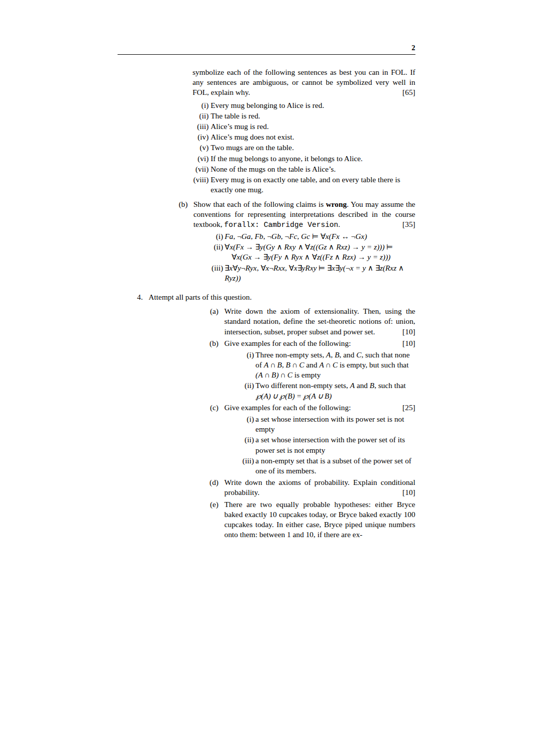2
symbolize each of the following sentences as best you can in FOL. If any sentences are ambiguous, or cannot be symbolized very well in FOL, explain why. [65]
(i) Every mug belonging to Alice is red.
(ii) The table is red.
(iii) Alice’s mug is red.
(iv) Alice’s mug does not exist.
(v) Two mugs are on the table.
(vi) If the mug belongs to anyone, it belongs to Alice.
(vii) None of the mugs on the table is Alice’s.
(viii) Every mug is on exactly one table, and on every table there is exactly one mug.
(b)
Show that each of the following claims is wrong. You may assume the conventions for representing interpretations described in the course textbook, forallx: Cambridge Version. [35]
(i) Fa, ¬Ga, Fb, ¬Gb, ¬Fc, Gc ⊨ ∀x(Fx ↔ ¬Gx)
(ii) ∀x(Fx → ∃y(Gy ∧ Rxy ∧ ∀z((Gz ∧ Rxz) → y = z))) ⊨ ∀x(Gx → ∃y(Fy ∧ Ryx ∧ ∀z((Fz ∧ Rzx) → y = z)))
(iii) ∃x∀y¬Ryx, ∀x¬Rxx, ∀x∃yRxy ⊨ ∃x∃y(¬x = y ∧ ∃z(Rxz ∧ Ryz))
4.
Attempt all parts of this question.
(a)
Write down the axiom of extensionality. Then, using the standard notation, define the set-theoretic notions of: union, intersection, subset, proper subset and power set. [10]
(b)
Give examples for each of the following: [10]
(i) Three non-empty sets, A, B, and C, such that none of A ∩ B, B ∩ C and A ∩ C is empty, but such that (A ∩ B) ∩ C is empty
(ii) Two different non-empty sets, A and B, such that ℘(A) ∪ ℘(B) = ℘(A ∪ B)
(c)
Give examples for each of the following: [25]
(i) a set whose intersection with its power set is not empty
(ii) a set whose intersection with the power set of its power set is not empty
(iii) a non-empty set that is a subset of the power set of one of its members.
(d)
Write down the axioms of probability. Explain conditional probability. [10]
(e)
There are two equally probable hypotheses: either Bryce baked exactly 10 cupcakes today, or Bryce baked exactly 100 cupcakes today. In either case, Bryce piped unique numbers onto them: between 1 and 10, if there are ex-